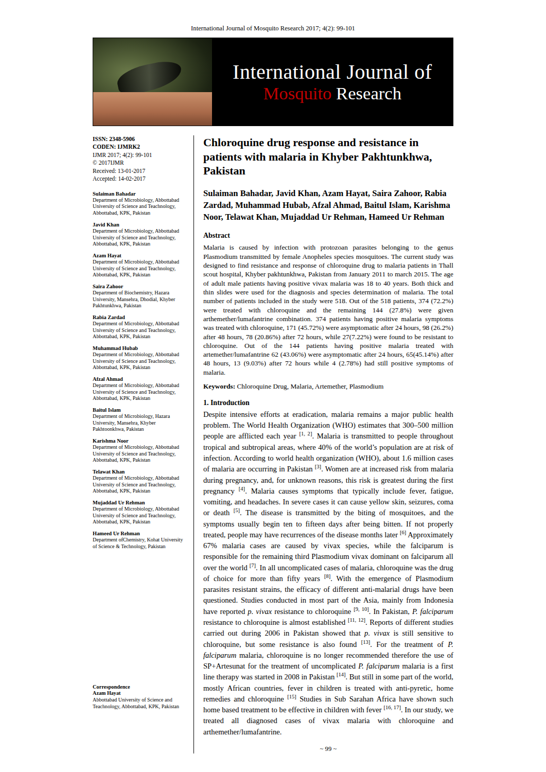International Journal of Mosquito Research 2017; 4(2): 99-101
International Journal of
Mosquito Research
ISSN: 2348-5906
CODEN: IJMRK2
IJMR 2017; 4(2): 99-101
© 2017IJMR
Received: 13-01-2017
Accepted: 14-02-2017
Sulaiman Bahadar
Department of Microbiology, Abbottabad University of Science and Teachnology, Abbottabad, KPK, Pakistan
Javid Khan
Department of Microbiology, Abbottabad University of Science and Teachnology, Abbottabad, KPK, Pakistan
Azam Hayat
Department of Microbiology, Abbottabad University of Science and Teachnology, Abbottabad, KPK, Pakistan
Saira Zahoor
Department of Biochemistry, Hazara University, Mansehra, Dhodial, Khyber Pakhtunkhwa, Pakistan
Rabia Zardad
Department of Microbiology, Abbottabad University of Science and Teachnology, Abbottabad, KPK, Pakistan
Muhammad Hubab
Department of Microbiology, Abbottabad University of Science and Teachnology, Abbottabad, KPK, Pakistan
Afzal Ahmad
Department of Microbiology, Abbottabad University of Science and Teachnology, Abbottabad, KPK, Pakistan
Baitul Islam
Department of Microbiology, Hazara University, Mansehra, Khyber Pakhtoonkhwa, Pakistan
Karishma Noor
Department of Microbiology, Abbottabad University of Science and Teachnology, Abbottabad, KPK, Pakistan
Telawat Khan
Department of Microbiology, Abbottabad University of Science and Teachnology, Abbottabad, KPK, Pakistan
Mujaddad Ur Rehman
Department of Microbiology, Abbottabad University of Science and Teachnology, Abbottabad, KPK, Pakistan
Hameed Ur Rehman
Department ofChemistry, Kohat University of Science & Technology, Pakistan
Correspondence
Azam Hayat
Abbottabad University of Science and Teachnology, Abbottabad, KPK, Pakistan
Chloroquine drug response and resistance in patients with malaria in Khyber Pakhtunkhwa, Pakistan
Sulaiman Bahadar, Javid Khan, Azam Hayat, Saira Zahoor, Rabia Zardad, Muhammad Hubab, Afzal Ahmad, Baitul Islam, Karishma Noor, Telawat Khan, Mujaddad Ur Rehman, Hameed Ur Rehman
Abstract
Malaria is caused by infection with protozoan parasites belonging to the genus Plasmodium transmitted by female Anopheles species mosquitoes. The current study was designed to find resistance and response of chloroquine drug to malaria patients in Thall scout hospital, Khyber pakhtunkhwa, Pakistan from January 2011 to march 2015. The age of adult male patients having positive vivax malaria was 18 to 40 years. Both thick and thin slides were used for the diagnosis and species determination of malaria. The total number of patients included in the study were 518. Out of the 518 patients, 374 (72.2%) were treated with chloroquine and the remaining 144 (27.8%) were given arthemether/lumafantrine combination. 374 patients having positive malaria symptoms was treated with chloroquine, 171 (45.72%) were asymptomatic after 24 hours, 98 (26.2%) after 48 hours, 78 (20.86%) after 72 hours, while 27(7.22%) were found to be resistant to chloroquine. Out of the 144 patients having positive malaria treated with artemether/lumafantrine 62 (43.06%) were asymptomatic after 24 hours, 65(45.14%) after 48 hours, 13 (9.03%) after 72 hours while 4 (2.78%) had still positive symptoms of malaria.
Keywords: Chloroquine Drug, Malaria, Artemether, Plasmodium
1. Introduction
Despite intensive efforts at eradication, malaria remains a major public health problem. The World Health Organization (WHO) estimates that 300–500 million people are afflicted each year [1, 2]. Malaria is transmitted to people throughout tropical and subtropical areas, where 40% of the world’s population are at risk of infection. According to world health organization (WHO), about 1.6 million cases of malaria are occurring in Pakistan [3]. Women are at increased risk from malaria during pregnancy, and, for unknown reasons, this risk is greatest during the first pregnancy [4]. Malaria causes symptoms that typically include fever, fatigue, vomiting, and headaches. In severe cases it can cause yellow skin, seizures, coma or death [5]. The disease is transmitted by the biting of mosquitoes, and the symptoms usually begin ten to fifteen days after being bitten. If not properly treated, people may have recurrences of the disease months later [6] Approximately 67% malaria cases are caused by vivax species, while the falciparum is responsible for the remaining third Plasmodium vivax dominant on falciparum all over the world [7]. In all uncomplicated cases of malaria, chloroquine was the drug of choice for more than fifty years [8]. With the emergence of Plasmodium parasites resistant strains, the efficacy of different anti-malarial drugs have been questioned. Studies conducted in most part of the Asia, mainly from Indonesia have reported p. vivax resistance to chloroquine [9, 10]. In Pakistan, P. falciparum resistance to chloroquine is almost established [11, 12]. Reports of different studies carried out during 2006 in Pakistan showed that p. vivax is still sensitive to chloroquine, but some resistance is also found [13]. For the treatment of P. falciparum malaria, chloroquine is no longer recommended therefore the use of SP+Artesunat for the treatment of uncomplicated P. falciparum malaria is a first line therapy was started in 2008 in Pakistan [14]. But still in some part of the world, mostly African countries, fever in children is treated with anti-pyretic, home remedies and chloroquine [15] Studies in Sub Sarahan Africa have shown such home based treatment to be effective in children with fever [16, 17]. In our study, we treated all diagnosed cases of vivax malaria with chloroquine and arthemether/lumafantrine.
~ 99 ~